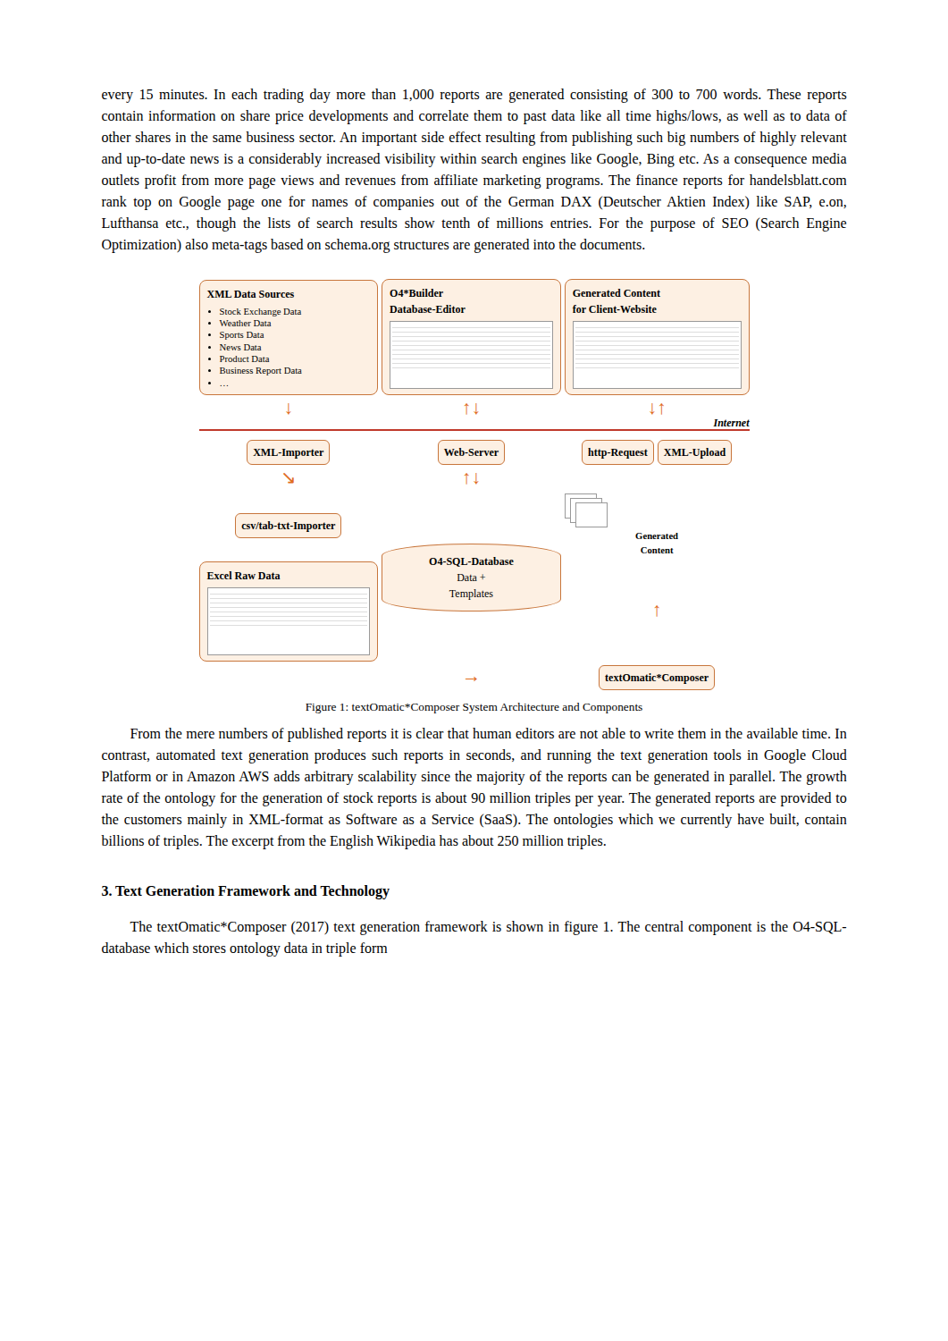every 15 minutes. In each trading day more than 1,000 reports are generated consisting of 300 to 700 words. These reports contain information on share price developments and correlate them to past data like all time highs/lows, as well as to data of other shares in the same business sector. An important side effect resulting from publishing such big numbers of highly relevant and up-to-date news is a considerably increased visibility within search engines like Google, Bing etc. As a consequence media outlets profit from more page views and revenues from affiliate marketing programs. The finance reports for handelsblatt.com rank top on Google page one for names of companies out of the German DAX (Deutscher Aktien Index) like SAP, e.on, Lufthansa etc., though the lists of search results show tenth of millions entries. For the purpose of SEO (Search Engine Optimization) also meta-tags based on schema.org structures are generated into the documents.
| XML Data Sources Stock Exchange Data Weather Data Sports Data News Data Product Data Business Report Data … | O4*Builder Database-Editor | Generated Content for Client-Website |
| ↓ | ↑↓ | ↓↑ |
| Internet |
| XML-Importer | Web-Server | http-Request XML-Upload |
| ↘ | ↑↓ | |
| csv/tab-txt-Importer | O4-SQL-Database Data + Templates | Generated Content |
| Excel Raw Data | ↑ |
| | → | textOmatic*Composer |
Figure 1: textOmatic*Composer System Architecture and Components
From the mere numbers of published reports it is clear that human editors are not able to write them in the available time. In contrast, automated text generation produces such reports in seconds, and running the text generation tools in Google Cloud Platform or in Amazon AWS adds arbitrary scalability since the majority of the reports can be generated in parallel. The growth rate of the ontology for the generation of stock reports is about 90 million triples per year. The generated reports are provided to the customers mainly in XML-format as Software as a Service (SaaS). The ontologies which we currently have built, contain billions of triples. The excerpt from the English Wikipedia has about 250 million triples.
3. Text Generation Framework and Technology
The textOmatic*Composer (2017) text generation framework is shown in figure 1. The central component is the O4-SQL-database which stores ontology data in triple form